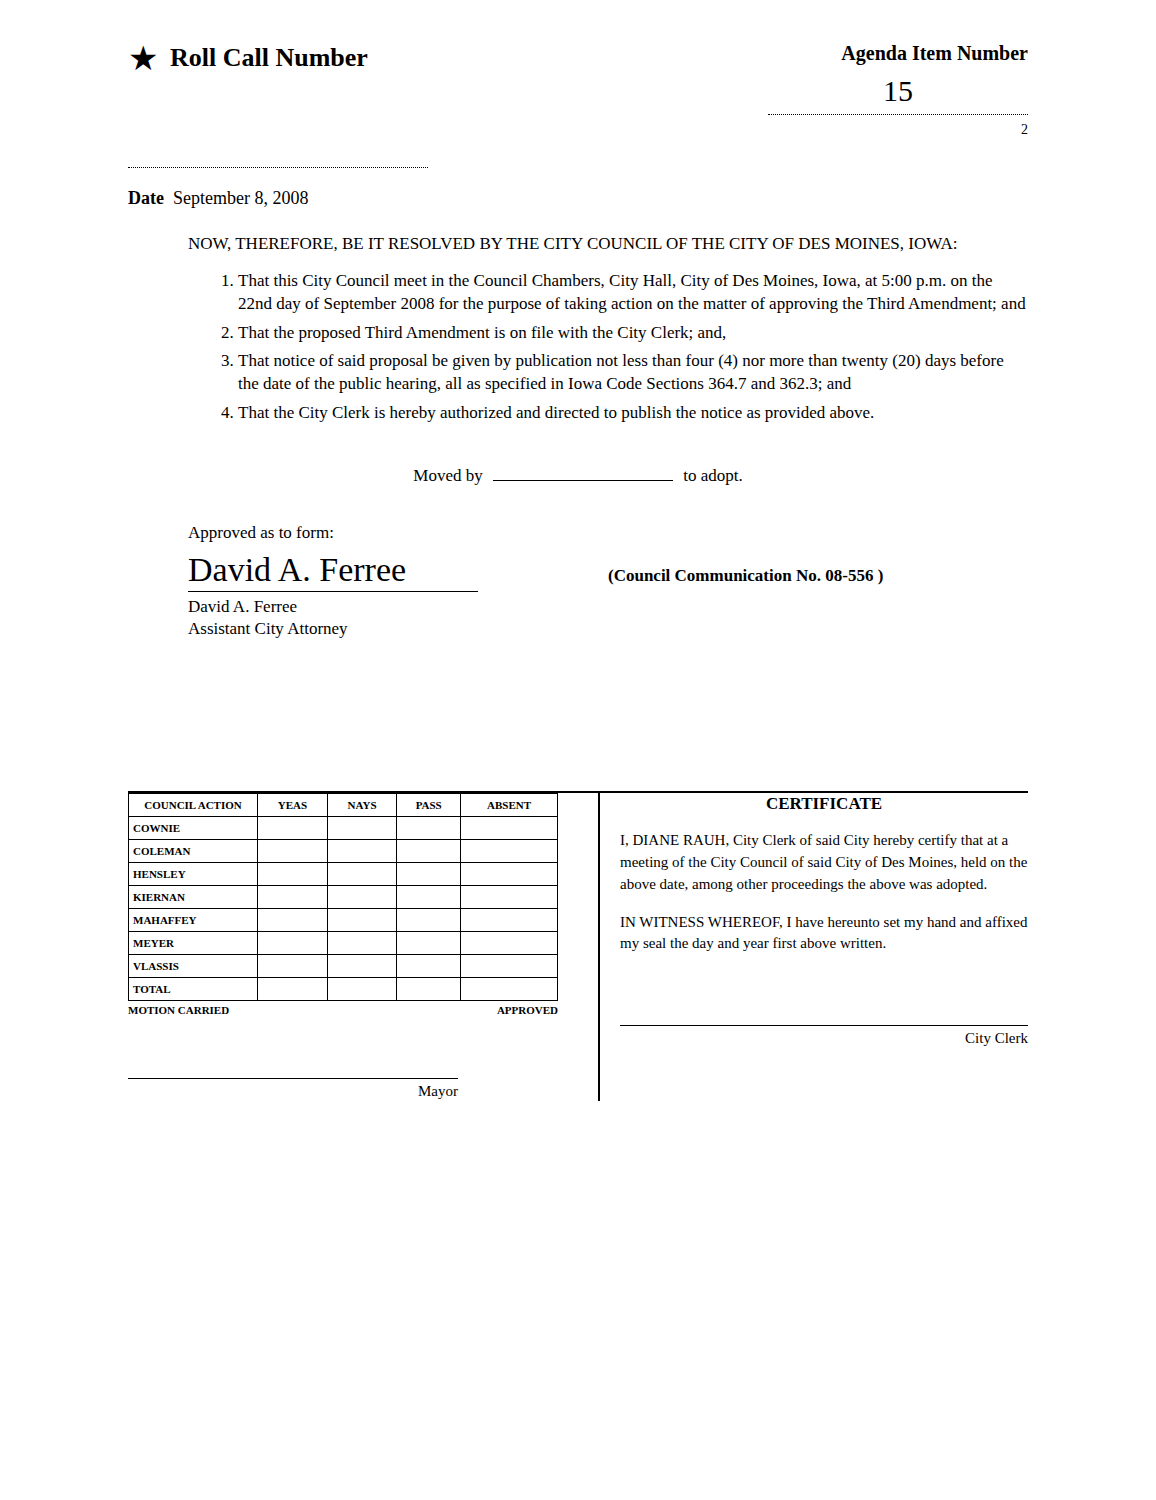★
Roll Call Number
Agenda Item Number
15
2
Date September 8, 2008
NOW, THEREFORE, BE IT RESOLVED BY THE CITY COUNCIL OF THE CITY OF DES MOINES, IOWA:
That this City Council meet in the Council Chambers, City Hall, City of Des Moines, Iowa, at 5:00 p.m. on the 22nd day of September 2008 for the purpose of taking action on the matter of approving the Third Amendment; and
That the proposed Third Amendment is on file with the City Clerk; and,
That notice of said proposal be given by publication not less than four (4) nor more than twenty (20) days before the date of the public hearing, all as specified in Iowa Code Sections 364.7 and 362.3; and
That the City Clerk is hereby authorized and directed to publish the notice as provided above.
Moved by to adopt.
Approved as to form:
David A. Ferree
David A. Ferree
Assistant City Attorney
(Council Communication No. 08-556 )
| COUNCIL ACTION | YEAS | NAYS | PASS | ABSENT |
| --- | --- | --- | --- | --- |
| COWNIE | | | | |
| COLEMAN | | | | |
| HENSLEY | | | | |
| KIERNAN | | | | |
| MAHAFFEY | | | | |
| MEYER | | | | |
| VLASSIS | | | | |
| TOTAL | | | | |
MOTION CARRIED APPROVED
Mayor
CERTIFICATE
I, DIANE RAUH, City Clerk of said City hereby certify that at a meeting of the City Council of said City of Des Moines, held on the above date, among other proceedings the above was adopted.
IN WITNESS WHEREOF, I have hereunto set my hand and affixed my seal the day and year first above written.
City Clerk